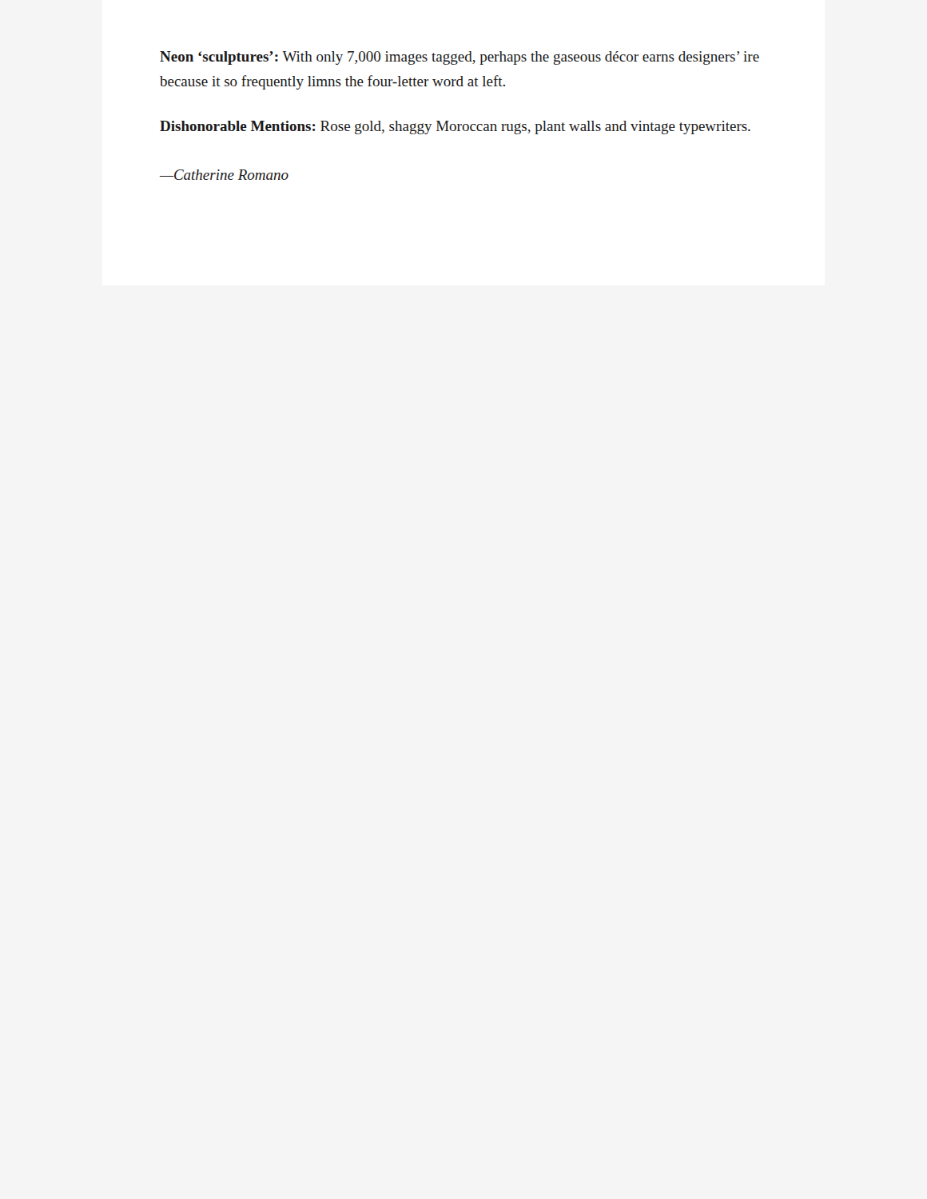Neon ‘sculptures’: With only 7,000 images tagged, perhaps the gaseous décor earns designers’ ire because it so frequently limns the four-letter word at left.
Dishonorable Mentions: Rose gold, shaggy Moroccan rugs, plant walls and vintage typewriters.
—Catherine Romano